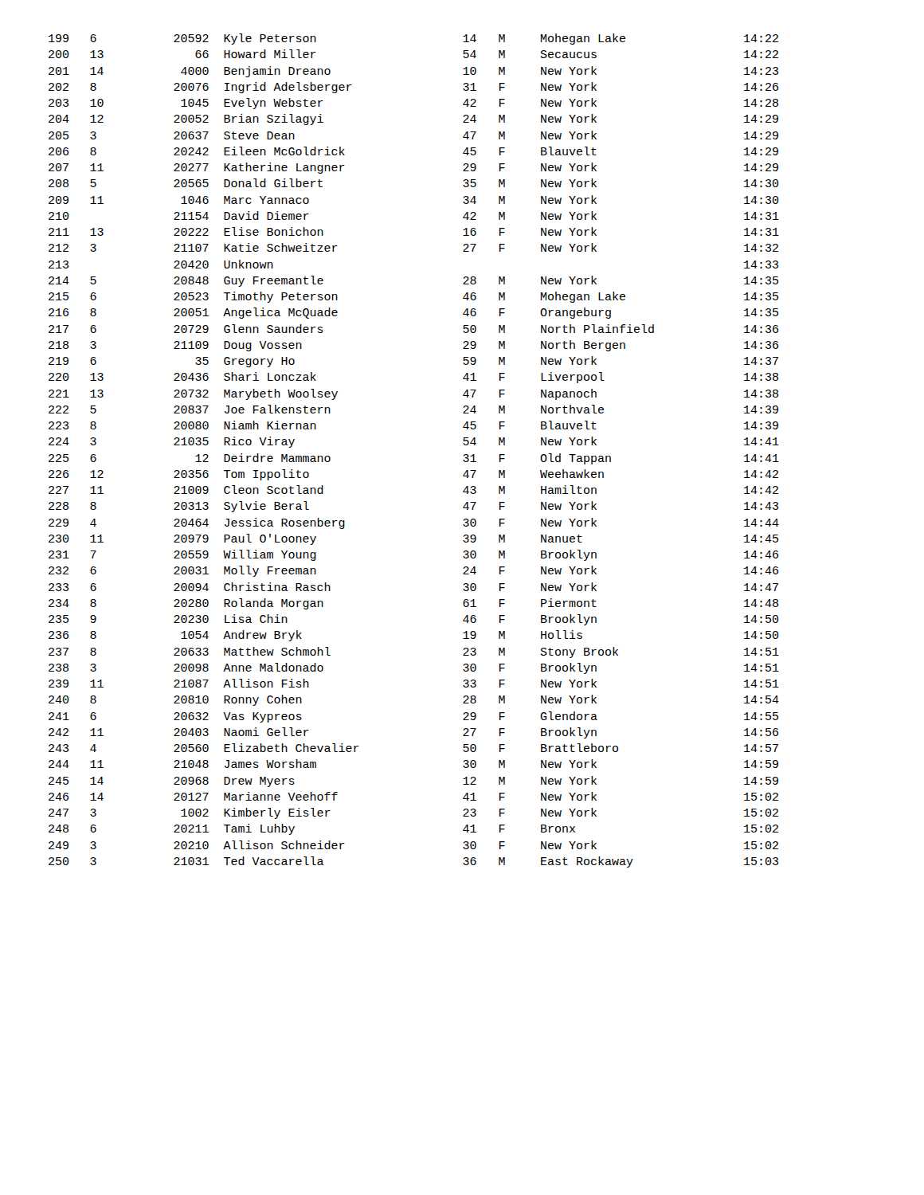| 199 | 6 | 20592 | Kyle Peterson | 14 | M | Mohegan Lake | 14:22 |
| 200 | 13 | 66 | Howard Miller | 54 | M | Secaucus | 14:22 |
| 201 | 14 | 4000 | Benjamin Dreano | 10 | M | New York | 14:23 |
| 202 | 8 | 20076 | Ingrid Adelsberger | 31 | F | New York | 14:26 |
| 203 | 10 | 1045 | Evelyn Webster | 42 | F | New York | 14:28 |
| 204 | 12 | 20052 | Brian Szilagyi | 24 | M | New York | 14:29 |
| 205 | 3 | 20637 | Steve Dean | 47 | M | New York | 14:29 |
| 206 | 8 | 20242 | Eileen McGoldrick | 45 | F | Blauvelt | 14:29 |
| 207 | 11 | 20277 | Katherine Langner | 29 | F | New York | 14:29 |
| 208 | 5 | 20565 | Donald Gilbert | 35 | M | New York | 14:30 |
| 209 | 11 | 1046 | Marc Yannaco | 34 | M | New York | 14:30 |
| 210 | | 21154 | David Diemer | 42 | M | New York | 14:31 |
| 211 | 13 | 20222 | Elise Bonichon | 16 | F | New York | 14:31 |
| 212 | 3 | 21107 | Katie Schweitzer | 27 | F | New York | 14:32 |
| 213 | | 20420 | Unknown | | | | 14:33 |
| 214 | 5 | 20848 | Guy Freemantle | 28 | M | New York | 14:35 |
| 215 | 6 | 20523 | Timothy Peterson | 46 | M | Mohegan Lake | 14:35 |
| 216 | 8 | 20051 | Angelica McQuade | 46 | F | Orangeburg | 14:35 |
| 217 | 6 | 20729 | Glenn Saunders | 50 | M | North Plainfield | 14:36 |
| 218 | 3 | 21109 | Doug Vossen | 29 | M | North Bergen | 14:36 |
| 219 | 6 | 35 | Gregory Ho | 59 | M | New York | 14:37 |
| 220 | 13 | 20436 | Shari Lonczak | 41 | F | Liverpool | 14:38 |
| 221 | 13 | 20732 | Marybeth Woolsey | 47 | F | Napanoch | 14:38 |
| 222 | 5 | 20837 | Joe Falkenstern | 24 | M | Northvale | 14:39 |
| 223 | 8 | 20080 | Niamh Kiernan | 45 | F | Blauvelt | 14:39 |
| 224 | 3 | 21035 | Rico Viray | 54 | M | New York | 14:41 |
| 225 | 6 | 12 | Deirdre Mammano | 31 | F | Old Tappan | 14:41 |
| 226 | 12 | 20356 | Tom Ippolito | 47 | M | Weehawken | 14:42 |
| 227 | 11 | 21009 | Cleon Scotland | 43 | M | Hamilton | 14:42 |
| 228 | 8 | 20313 | Sylvie Beral | 47 | F | New York | 14:43 |
| 229 | 4 | 20464 | Jessica Rosenberg | 30 | F | New York | 14:44 |
| 230 | 11 | 20979 | Paul O'Looney | 39 | M | Nanuet | 14:45 |
| 231 | 7 | 20559 | William Young | 30 | M | Brooklyn | 14:46 |
| 232 | 6 | 20031 | Molly Freeman | 24 | F | New York | 14:46 |
| 233 | 6 | 20094 | Christina Rasch | 30 | F | New York | 14:47 |
| 234 | 8 | 20280 | Rolanda Morgan | 61 | F | Piermont | 14:48 |
| 235 | 9 | 20230 | Lisa Chin | 46 | F | Brooklyn | 14:50 |
| 236 | 8 | 1054 | Andrew Bryk | 19 | M | Hollis | 14:50 |
| 237 | 8 | 20633 | Matthew Schmohl | 23 | M | Stony Brook | 14:51 |
| 238 | 3 | 20098 | Anne Maldonado | 30 | F | Brooklyn | 14:51 |
| 239 | 11 | 21087 | Allison Fish | 33 | F | New York | 14:51 |
| 240 | 8 | 20810 | Ronny Cohen | 28 | M | New York | 14:54 |
| 241 | 6 | 20632 | Vas Kypreos | 29 | F | Glendora | 14:55 |
| 242 | 11 | 20403 | Naomi Geller | 27 | F | Brooklyn | 14:56 |
| 243 | 4 | 20560 | Elizabeth Chevalier | 50 | F | Brattleboro | 14:57 |
| 244 | 11 | 21048 | James Worsham | 30 | M | New York | 14:59 |
| 245 | 14 | 20968 | Drew Myers | 12 | M | New York | 14:59 |
| 246 | 14 | 20127 | Marianne Veehoff | 41 | F | New York | 15:02 |
| 247 | 3 | 1002 | Kimberly Eisler | 23 | F | New York | 15:02 |
| 248 | 6 | 20211 | Tami Luhby | 41 | F | Bronx | 15:02 |
| 249 | 3 | 20210 | Allison Schneider | 30 | F | New York | 15:02 |
| 250 | 3 | 21031 | Ted Vaccarella | 36 | M | East Rockaway | 15:03 |